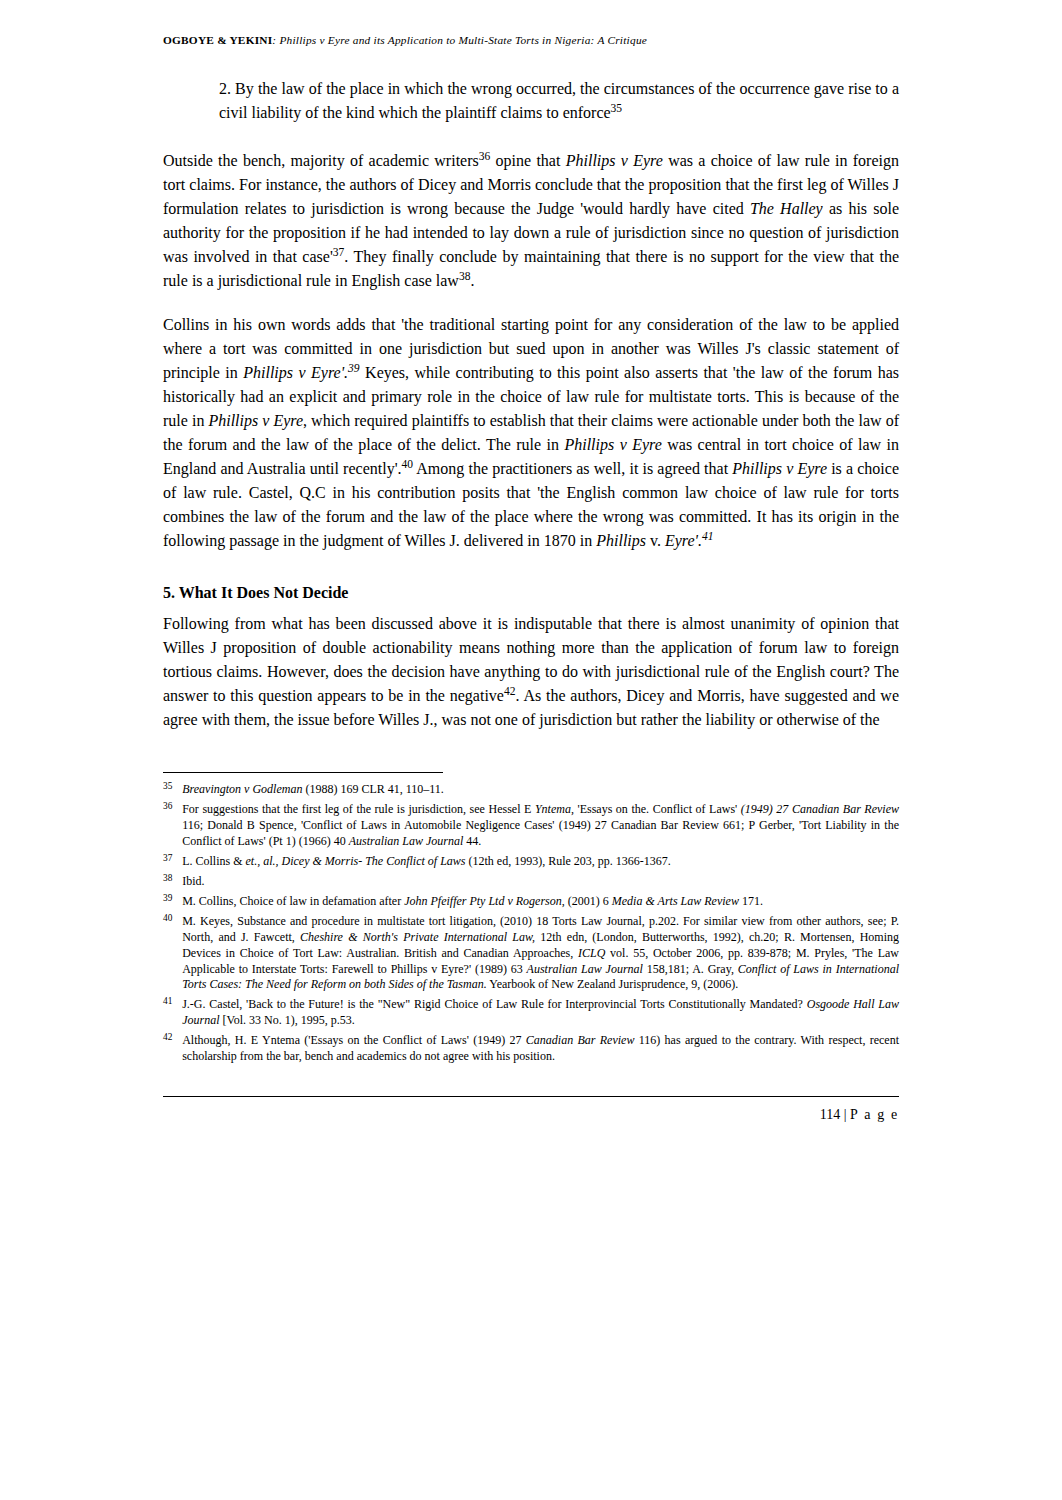Ogboye & Yekini: Phillips v Eyre and its Application to Multi-State Torts in Nigeria: A Critique
2. By the law of the place in which the wrong occurred, the circumstances of the occurrence gave rise to a civil liability of the kind which the plaintiff claims to enforce35
Outside the bench, majority of academic writers36 opine that Phillips v Eyre was a choice of law rule in foreign tort claims. For instance, the authors of Dicey and Morris conclude that the proposition that the first leg of Willes J formulation relates to jurisdiction is wrong because the Judge 'would hardly have cited The Halley as his sole authority for the proposition if he had intended to lay down a rule of jurisdiction since no question of jurisdiction was involved in that case'37. They finally conclude by maintaining that there is no support for the view that the rule is a jurisdictional rule in English case law38.
Collins in his own words adds that 'the traditional starting point for any consideration of the law to be applied where a tort was committed in one jurisdiction but sued upon in another was Willes J's classic statement of principle in Phillips v Eyre'.39 Keyes, while contributing to this point also asserts that 'the law of the forum has historically had an explicit and primary role in the choice of law rule for multistate torts. This is because of the rule in Phillips v Eyre, which required plaintiffs to establish that their claims were actionable under both the law of the forum and the law of the place of the delict. The rule in Phillips v Eyre was central in tort choice of law in England and Australia until recently'.40 Among the practitioners as well, it is agreed that Phillips v Eyre is a choice of law rule. Castel, Q.C in his contribution posits that 'the English common law choice of law rule for torts combines the law of the forum and the law of the place where the wrong was committed. It has its origin in the following passage in the judgment of Willes J. delivered in 1870 in Phillips v. Eyre'.41
5. What It Does Not Decide
Following from what has been discussed above it is indisputable that there is almost unanimity of opinion that Willes J proposition of double actionability means nothing more than the application of forum law to foreign tortious claims. However, does the decision have anything to do with jurisdictional rule of the English court? The answer to this question appears to be in the negative42. As the authors, Dicey and Morris, have suggested and we agree with them, the issue before Willes J., was not one of jurisdiction but rather the liability or otherwise of the
35 Breavington v Godleman (1988) 169 CLR 41, 110–11.
36 For suggestions that the first leg of the rule is jurisdiction, see Hessel E Yntema, 'Essays on the. Conflict of Laws' (1949) 27 Canadian Bar Review 116; Donald B Spence, 'Conflict of Laws in Automobile Negligence Cases' (1949) 27 Canadian Bar Review 661; P Gerber, 'Tort Liability in the Conflict of Laws' (Pt 1) (1966) 40 Australian Law Journal 44.
37 L. Collins & et., al., Dicey & Morris- The Conflict of Laws (12th ed, 1993), Rule 203, pp. 1366-1367.
38 Ibid.
39 M. Collins, Choice of law in defamation after John Pfeiffer Pty Ltd v Rogerson, (2001) 6 Media & Arts Law Review 171.
40 M. Keyes, Substance and procedure in multistate tort litigation, (2010) 18 Torts Law Journal, p.202. For similar view from other authors, see; P. North, and J. Fawcett, Cheshire & North's Private International Law, 12th edn, (London, Butterworths, 1992), ch.20; R. Mortensen, Homing Devices in Choice of Tort Law: Australian. British and Canadian Approaches, ICLQ vol. 55, October 2006, pp. 839-878; M. Pryles, 'The Law Applicable to Interstate Torts: Farewell to Phillips v Eyre?' (1989) 63 Australian Law Journal 158,181; A. Gray, Conflict of Laws in International Torts Cases: The Need for Reform on both Sides of the Tasman. Yearbook of New Zealand Jurisprudence, 9, (2006).
41 J.-G. Castel, 'Back to the Future! is the "New" Rigid Choice of Law Rule for Interprovincial Torts Constitutionally Mandated? Osgoode Hall Law Journal [Vol. 33 No. 1), 1995, p.53.
42 Although, H. E Yntema ('Essays on the Conflict of Laws' (1949) 27 Canadian Bar Review 116) has argued to the contrary. With respect, recent scholarship from the bar, bench and academics do not agree with his position.
114 | P a g e